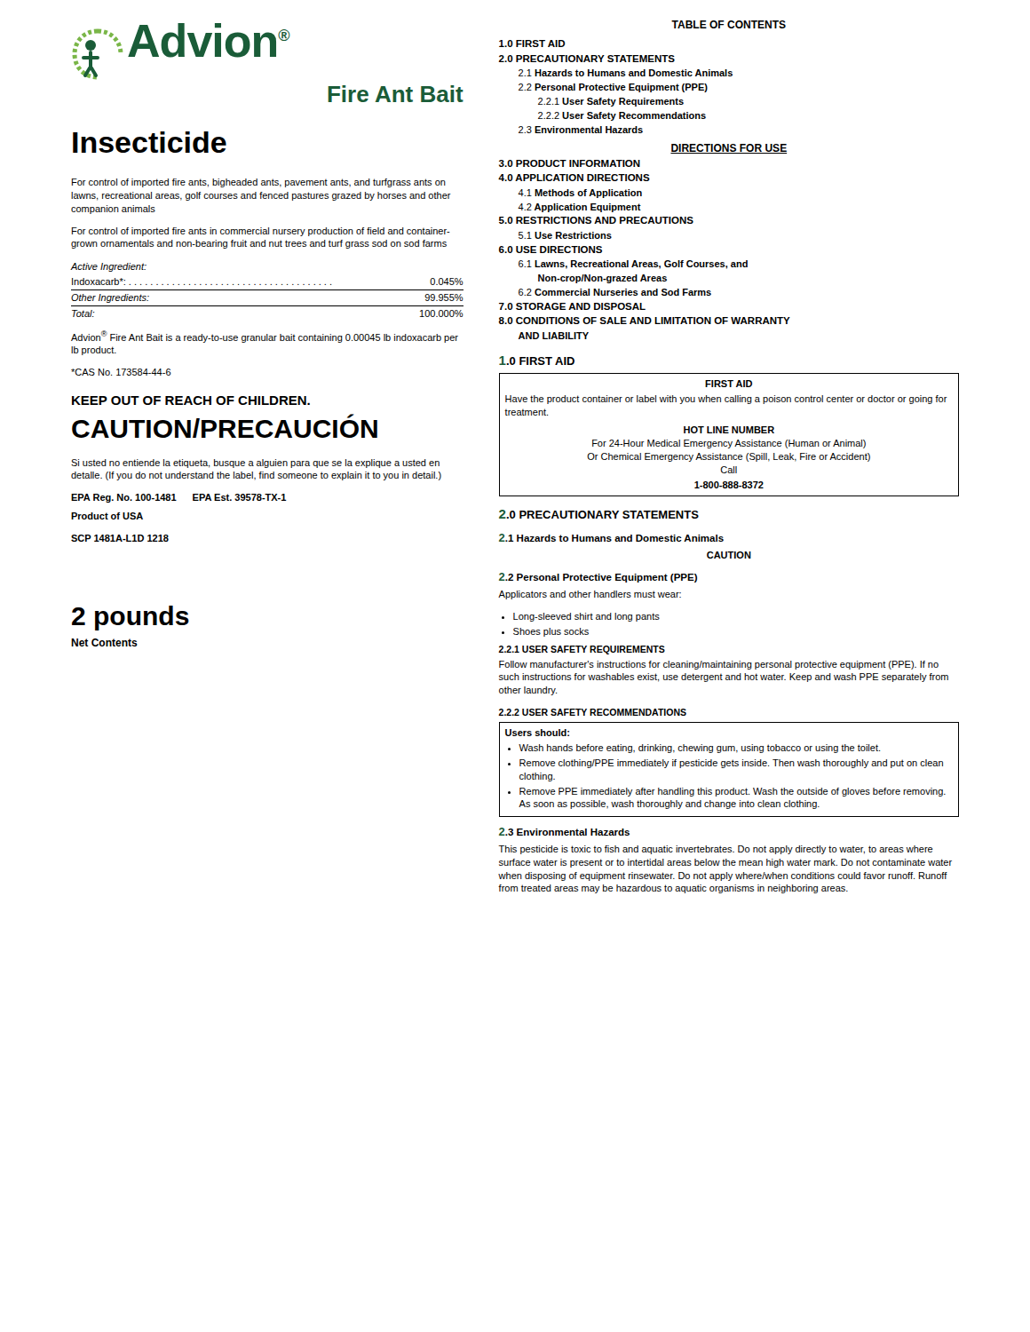Advion®
Fire Ant Bait
Insecticide
For control of imported fire ants, bigheaded ants, pavement ants, and turfgrass ants on lawns, recreational areas, golf courses and fenced pastures grazed by horses and other companion animals
For control of imported fire ants in commercial nursery production of field and container-grown ornamentals and non-bearing fruit and nut trees and turf grass sod on sod farms
| Active Ingredient: |
| Indoxacarb*: . . . . . . . . . . . . . . . . . . . . . . . . . . . . . . . . . . . . . . | 0.045% |
| Other Ingredients: | 99.955% |
| Total: | 100.000% |
Advion® Fire Ant Bait is a ready-to-use granular bait containing 0.00045 lb indoxacarb per lb product.
*CAS No. 173584-44-6
KEEP OUT OF REACH OF CHILDREN.
CAUTION/PRECAUCIÓN
Si usted no entiende la etiqueta, busque a alguien para que se la explique a usted en detalle. (If you do not understand the label, find someone to explain it to you in detail.)
EPA Reg. No. 100-1481 EPA Est. 39578-TX-1
Product of USA
SCP 1481A-L1D 1218
2 pounds
Net Contents
TABLE OF CONTENTS
1.0 FIRST AID
2.0 PRECAUTIONARY STATEMENTS
2.1 Hazards to Humans and Domestic Animals
2.2 Personal Protective Equipment (PPE)
2.2.1 User Safety Requirements
2.2.2 User Safety Recommendations
2.3 Environmental Hazards
DIRECTIONS FOR USE
3.0 PRODUCT INFORMATION
4.0 APPLICATION DIRECTIONS
4.1 Methods of Application
4.2 Application Equipment
5.0 RESTRICTIONS AND PRECAUTIONS
5.1 Use Restrictions
6.0 USE DIRECTIONS
6.1 Lawns, Recreational Areas, Golf Courses, and
Non-crop/Non-grazed Areas
6.2 Commercial Nurseries and Sod Farms
7.0 STORAGE AND DISPOSAL
8.0 CONDITIONS OF SALE AND LIMITATION OF WARRANTY
AND LIABILITY
1.0 FIRST AID
FIRST AID
Have the product container or label with you when calling a poison control center or doctor or going for treatment.
HOT LINE NUMBER
For 24-Hour Medical Emergency Assistance (Human or Animal)
Or Chemical Emergency Assistance (Spill, Leak, Fire or Accident)
Call
1-800-888-8372
2.0 PRECAUTIONARY STATEMENTS
2.1 Hazards to Humans and Domestic Animals
CAUTION
2.2 Personal Protective Equipment (PPE)
Applicators and other handlers must wear:
Long-sleeved shirt and long pants
Shoes plus socks
2.2.1 USER SAFETY REQUIREMENTS
Follow manufacturer's instructions for cleaning/maintaining personal protective equipment (PPE). If no such instructions for washables exist, use detergent and hot water. Keep and wash PPE separately from other laundry.
2.2.2 USER SAFETY RECOMMENDATIONS
Users should:
Wash hands before eating, drinking, chewing gum, using tobacco or using the toilet.
Remove clothing/PPE immediately if pesticide gets inside. Then wash thoroughly and put on clean clothing.
Remove PPE immediately after handling this product. Wash the outside of gloves before removing. As soon as possible, wash thoroughly and change into clean clothing.
2.3 Environmental Hazards
This pesticide is toxic to fish and aquatic invertebrates. Do not apply directly to water, to areas where surface water is present or to intertidal areas below the mean high water mark. Do not contaminate water when disposing of equipment rinsewater. Do not apply where/when conditions could favor runoff. Runoff from treated areas may be hazardous to aquatic organisms in neighboring areas.